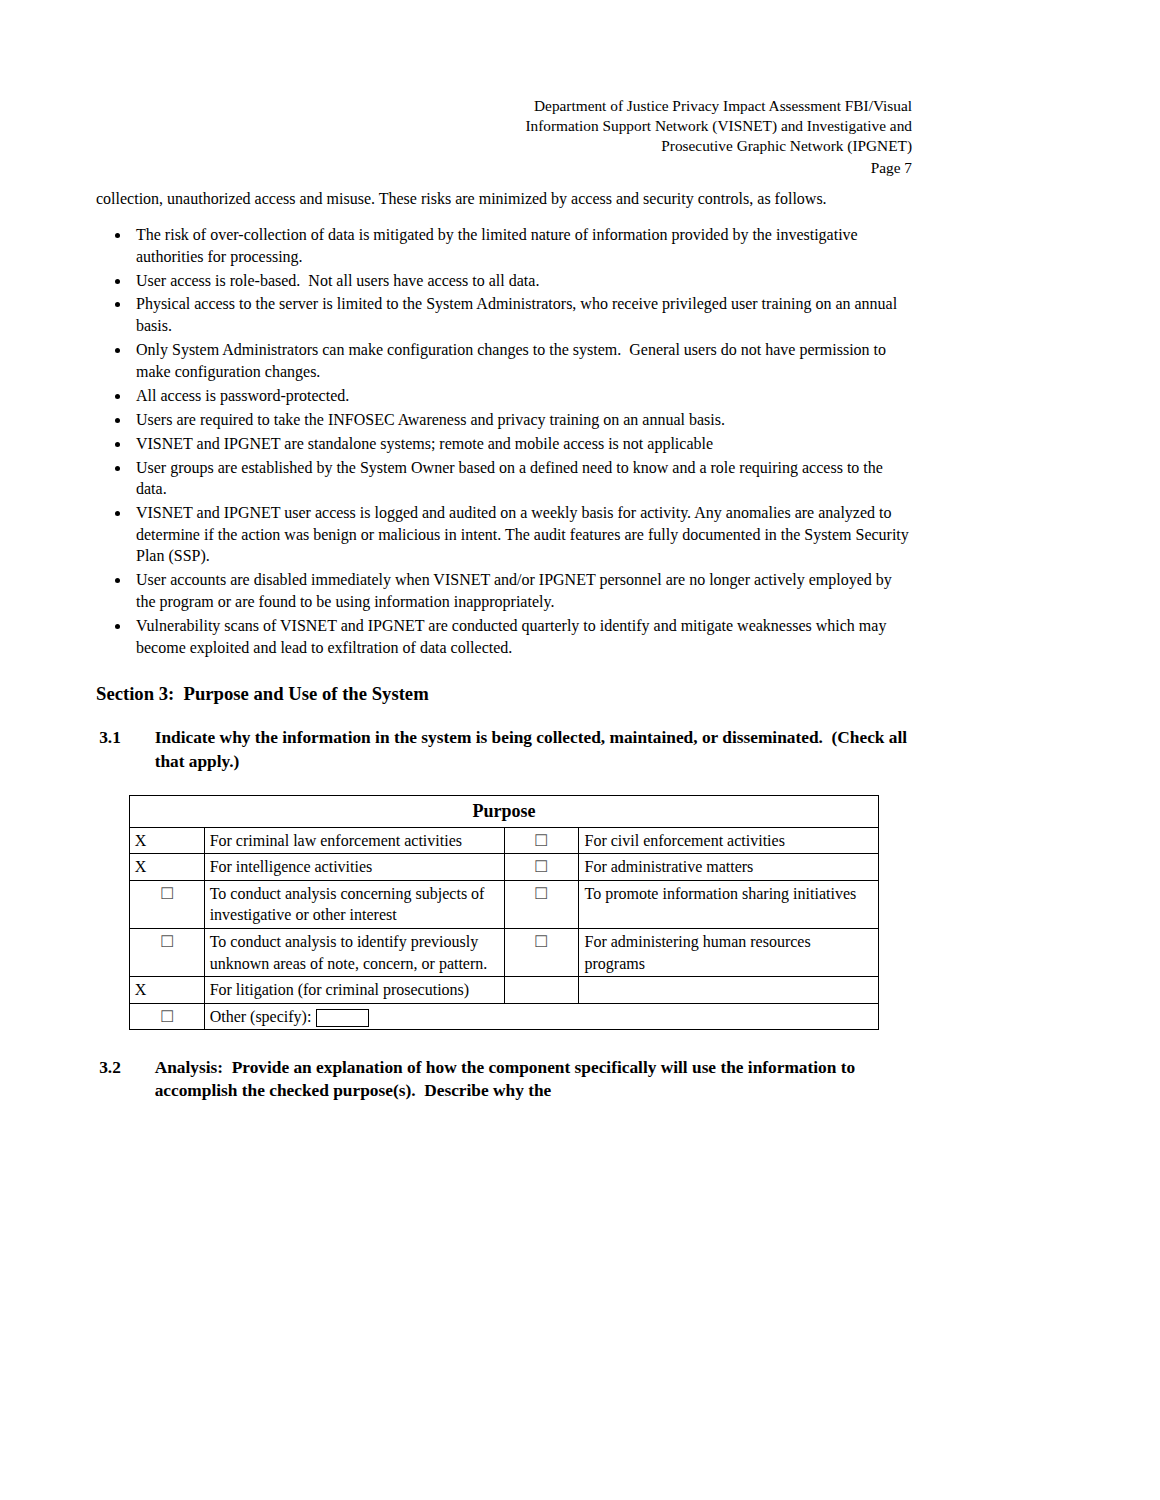Department of Justice Privacy Impact Assessment FBI/Visual
Information Support Network (VISNET) and Investigative and
Prosecutive Graphic Network (IPGNET)
Page 7
collection, unauthorized access and misuse. These risks are minimized by access and security controls, as follows.
The risk of over-collection of data is mitigated by the limited nature of information provided by the investigative authorities for processing.
User access is role-based. Not all users have access to all data.
Physical access to the server is limited to the System Administrators, who receive privileged user training on an annual basis.
Only System Administrators can make configuration changes to the system. General users do not have permission to make configuration changes.
All access is password-protected.
Users are required to take the INFOSEC Awareness and privacy training on an annual basis.
VISNET and IPGNET are standalone systems; remote and mobile access is not applicable
User groups are established by the System Owner based on a defined need to know and a role requiring access to the data.
VISNET and IPGNET user access is logged and audited on a weekly basis for activity. Any anomalies are analyzed to determine if the action was benign or malicious in intent. The audit features are fully documented in the System Security Plan (SSP).
User accounts are disabled immediately when VISNET and/or IPGNET personnel are no longer actively employed by the program or are found to be using information inappropriately.
Vulnerability scans of VISNET and IPGNET are conducted quarterly to identify and mitigate weaknesses which may become exploited and lead to exfiltration of data collected.
Section 3: Purpose and Use of the System
3.1
Indicate why the information in the system is being collected, maintained, or disseminated. (Check all that apply.)
| Purpose |
| --- |
| X | For criminal law enforcement activities | ☐ | For civil enforcement activities |
| X | For intelligence activities | ☐ | For administrative matters |
| ☐ | To conduct analysis concerning subjects of investigative or other interest | ☐ | To promote information sharing initiatives |
| ☐ | To conduct analysis to identify previously unknown areas of note, concern, or pattern. | ☐ | For administering human resources programs |
| X | For litigation (for criminal prosecutions) | | |
| ☐ | Other (specify): |
3.2
Analysis: Provide an explanation of how the component specifically will use the information to accomplish the checked purpose(s). Describe why the